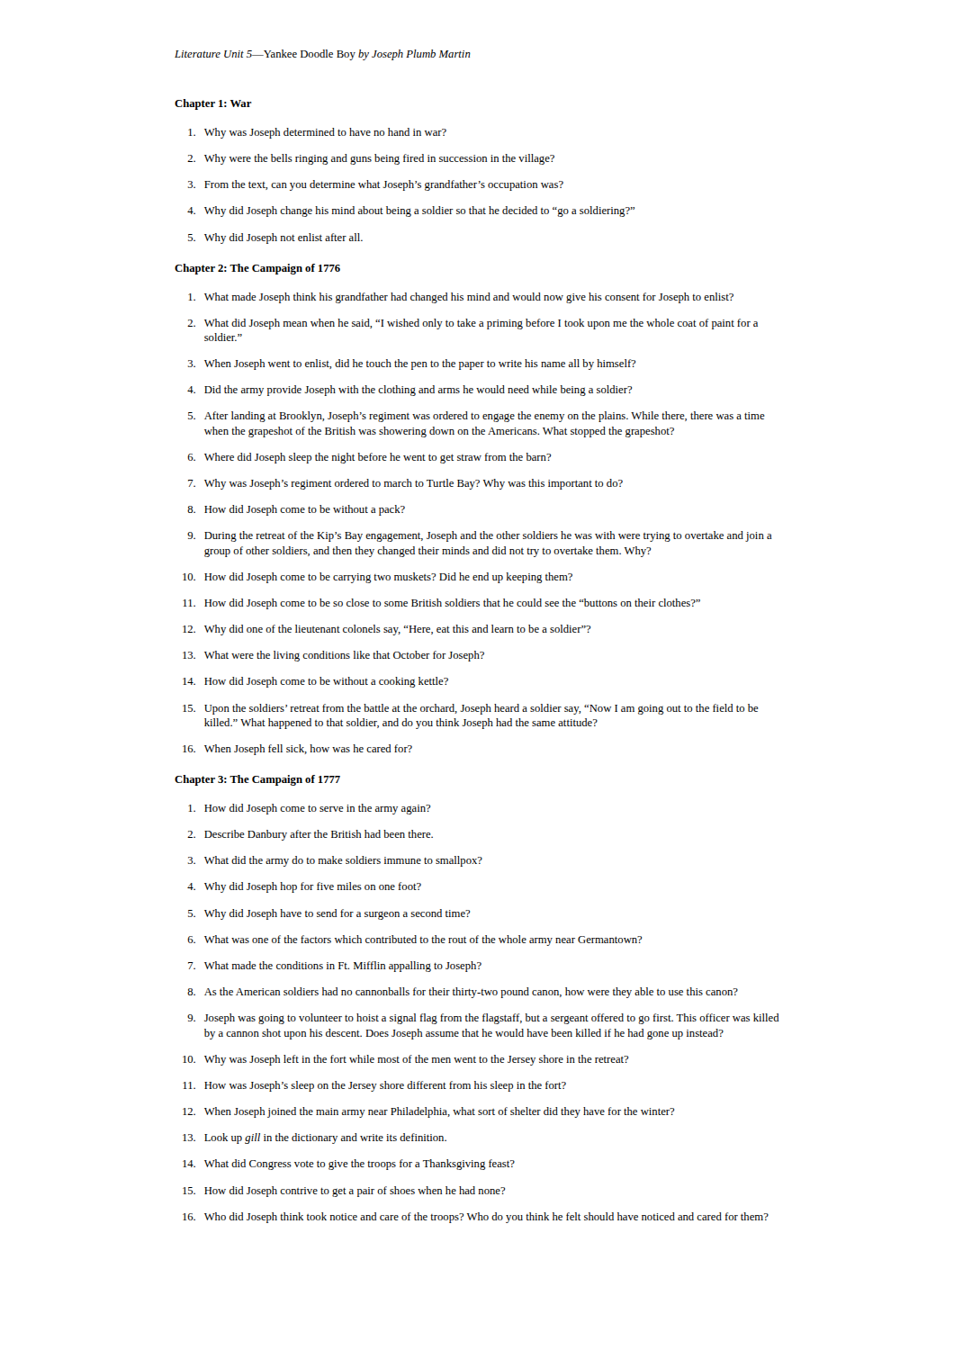Literature Unit 5—Yankee Doodle Boy by Joseph Plumb Martin
Chapter 1: War
Why was Joseph determined to have no hand in war?
Why were the bells ringing and guns being fired in succession in the village?
From the text, can you determine what Joseph’s grandfather’s occupation was?
Why did Joseph change his mind about being a soldier so that he decided to “go a soldiering?”
Why did Joseph not enlist after all.
Chapter 2: The Campaign of 1776
What made Joseph think his grandfather had changed his mind and would now give his consent for Joseph to enlist?
What did Joseph mean when he said, “I wished only to take a priming before I took upon me the whole coat of paint for a soldier.”
When Joseph went to enlist, did he touch the pen to the paper to write his name all by himself?
Did the army provide Joseph with the clothing and arms he would need while being a soldier?
After landing at Brooklyn, Joseph’s regiment was ordered to engage the enemy on the plains. While there, there was a time when the grapeshot of the British was showering down on the Americans. What stopped the grapeshot?
Where did Joseph sleep the night before he went to get straw from the barn?
Why was Joseph’s regiment ordered to march to Turtle Bay? Why was this important to do?
How did Joseph come to be without a pack?
During the retreat of the Kip’s Bay engagement, Joseph and the other soldiers he was with were trying to overtake and join a group of other soldiers, and then they changed their minds and did not try to overtake them. Why?
How did Joseph come to be carrying two muskets? Did he end up keeping them?
How did Joseph come to be so close to some British soldiers that he could see the “buttons on their clothes?”
Why did one of the lieutenant colonels say, “Here, eat this and learn to be a soldier”?
What were the living conditions like that October for Joseph?
How did Joseph come to be without a cooking kettle?
Upon the soldiers’ retreat from the battle at the orchard, Joseph heard a soldier say, “Now I am going out to the field to be killed.” What happened to that soldier, and do you think Joseph had the same attitude?
When Joseph fell sick, how was he cared for?
Chapter 3: The Campaign of 1777
How did Joseph come to serve in the army again?
Describe Danbury after the British had been there.
What did the army do to make soldiers immune to smallpox?
Why did Joseph hop for five miles on one foot?
Why did Joseph have to send for a surgeon a second time?
What was one of the factors which contributed to the rout of the whole army near Germantown?
What made the conditions in Ft. Mifflin appalling to Joseph?
As the American soldiers had no cannonballs for their thirty-two pound canon, how were they able to use this canon?
Joseph was going to volunteer to hoist a signal flag from the flagstaff, but a sergeant offered to go first. This officer was killed by a cannon shot upon his descent. Does Joseph assume that he would have been killed if he had gone up instead?
Why was Joseph left in the fort while most of the men went to the Jersey shore in the retreat?
How was Joseph’s sleep on the Jersey shore different from his sleep in the fort?
When Joseph joined the main army near Philadelphia, what sort of shelter did they have for the winter?
Look up gill in the dictionary and write its definition.
What did Congress vote to give the troops for a Thanksgiving feast?
How did Joseph contrive to get a pair of shoes when he had none?
Who did Joseph think took notice and care of the troops? Who do you think he felt should have noticed and cared for them?